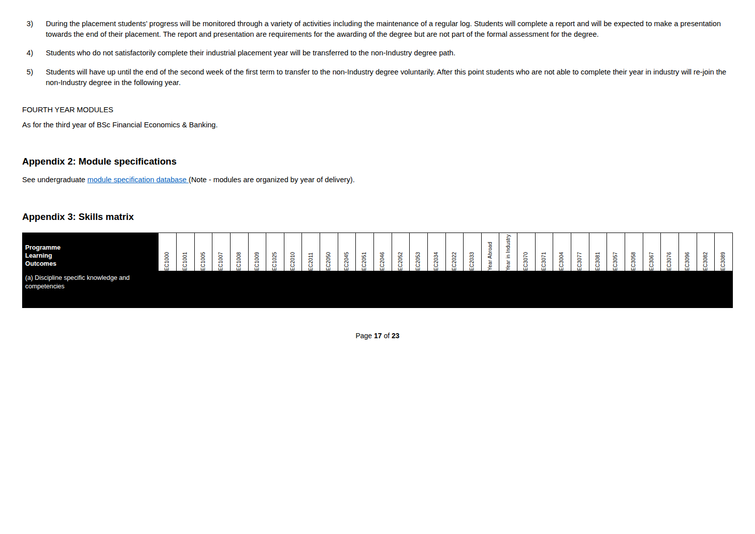3) During the placement students’ progress will be monitored through a variety of activities including the maintenance of a regular log. Students will complete a report and will be expected to make a presentation towards the end of their placement. The report and presentation are requirements for the awarding of the degree but are not part of the formal assessment for the degree.
4) Students who do not satisfactorily complete their industrial placement year will be transferred to the non-Industry degree path.
5) Students will have up until the end of the second week of the first term to transfer to the non-Industry degree voluntarily. After this point students who are not able to complete their year in industry will re-join the non-Industry degree in the following year.
FOURTH YEAR MODULES
As for the third year of BSc Financial Economics & Banking.
Appendix 2: Module specifications
See undergraduate module specification database (Note - modules are organized by year of delivery).
Appendix 3: Skills matrix
| Programme Learning Outcomes | EC1000 | EC1001 | EC1005 | EC1007 | EC1008 | EC1009 | EC1025 | EC2010 | EC2011 | EC2050 | EC2045 | EC2051 | EC2046 | EC2052 | EC2053 | EC2034 | EC2022 | EC2033 | Year Abroad | Year in Industry | EC3070 | EC3071 | EC3004 | EC3077 | EC3081 | EC3057 | EC3058 | EC3067 | EC3076 | EC3096 | EC3082 | EC3089 |
| --- | --- | --- | --- | --- | --- | --- | --- | --- | --- | --- | --- | --- | --- | --- | --- | --- | --- | --- | --- | --- | --- | --- | --- | --- | --- | --- | --- | --- | --- | --- | --- | --- |
| (a) Discipline specific knowledge and competencies | | | | | | | | | | | | | | | | | | | | | | | | | | | | | | | | |
Page 17 of 23